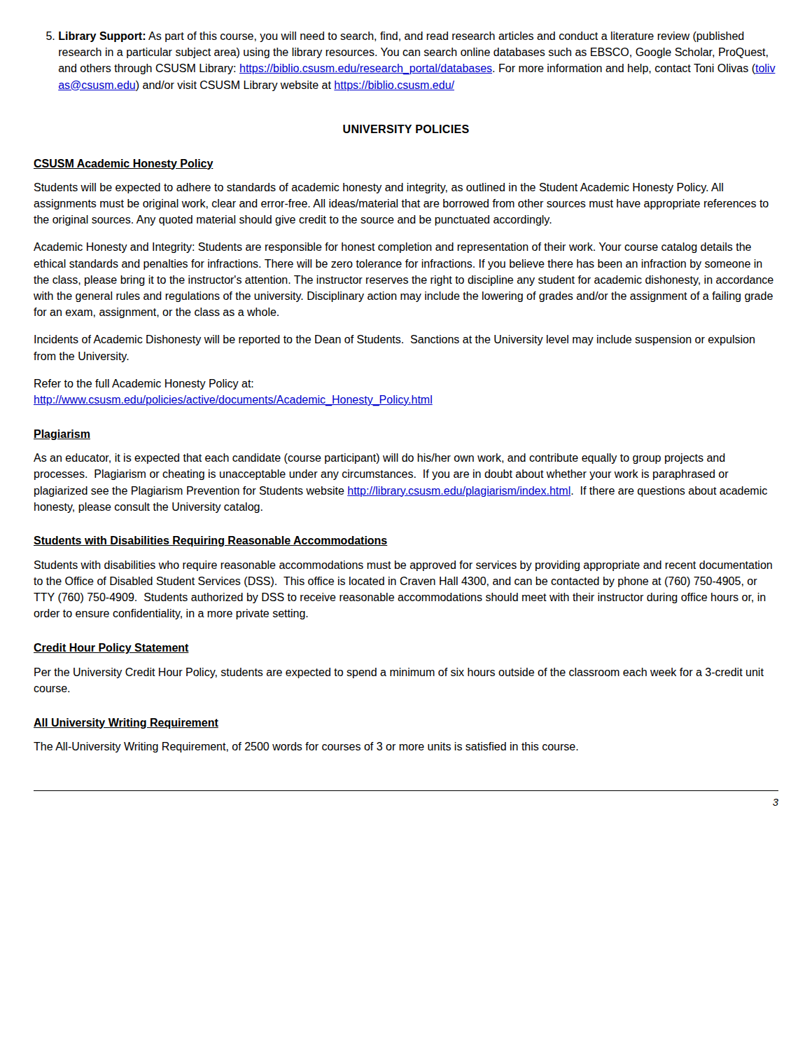Library Support: As part of this course, you will need to search, find, and read research articles and conduct a literature review (published research in a particular subject area) using the library resources. You can search online databases such as EBSCO, Google Scholar, ProQuest, and others through CSUSM Library: https://biblio.csusm.edu/research_portal/databases. For more information and help, contact Toni Olivas (tolivas@csusm.edu) and/or visit CSUSM Library website at https://biblio.csusm.edu/
UNIVERSITY POLICIES
CSUSM Academic Honesty Policy
Students will be expected to adhere to standards of academic honesty and integrity, as outlined in the Student Academic Honesty Policy. All assignments must be original work, clear and error-free. All ideas/material that are borrowed from other sources must have appropriate references to the original sources. Any quoted material should give credit to the source and be punctuated accordingly.
Academic Honesty and Integrity: Students are responsible for honest completion and representation of their work. Your course catalog details the ethical standards and penalties for infractions. There will be zero tolerance for infractions. If you believe there has been an infraction by someone in the class, please bring it to the instructor's attention. The instructor reserves the right to discipline any student for academic dishonesty, in accordance with the general rules and regulations of the university. Disciplinary action may include the lowering of grades and/or the assignment of a failing grade for an exam, assignment, or the class as a whole.
Incidents of Academic Dishonesty will be reported to the Dean of Students. Sanctions at the University level may include suspension or expulsion from the University.
Refer to the full Academic Honesty Policy at:
http://www.csusm.edu/policies/active/documents/Academic_Honesty_Policy.html
Plagiarism
As an educator, it is expected that each candidate (course participant) will do his/her own work, and contribute equally to group projects and processes. Plagiarism or cheating is unacceptable under any circumstances. If you are in doubt about whether your work is paraphrased or plagiarized see the Plagiarism Prevention for Students website http://library.csusm.edu/plagiarism/index.html. If there are questions about academic honesty, please consult the University catalog.
Students with Disabilities Requiring Reasonable Accommodations
Students with disabilities who require reasonable accommodations must be approved for services by providing appropriate and recent documentation to the Office of Disabled Student Services (DSS). This office is located in Craven Hall 4300, and can be contacted by phone at (760) 750-4905, or TTY (760) 750-4909. Students authorized by DSS to receive reasonable accommodations should meet with their instructor during office hours or, in order to ensure confidentiality, in a more private setting.
Credit Hour Policy Statement
Per the University Credit Hour Policy, students are expected to spend a minimum of six hours outside of the classroom each week for a 3-credit unit course.
All University Writing Requirement
The All-University Writing Requirement, of 2500 words for courses of 3 or more units is satisfied in this course.
3